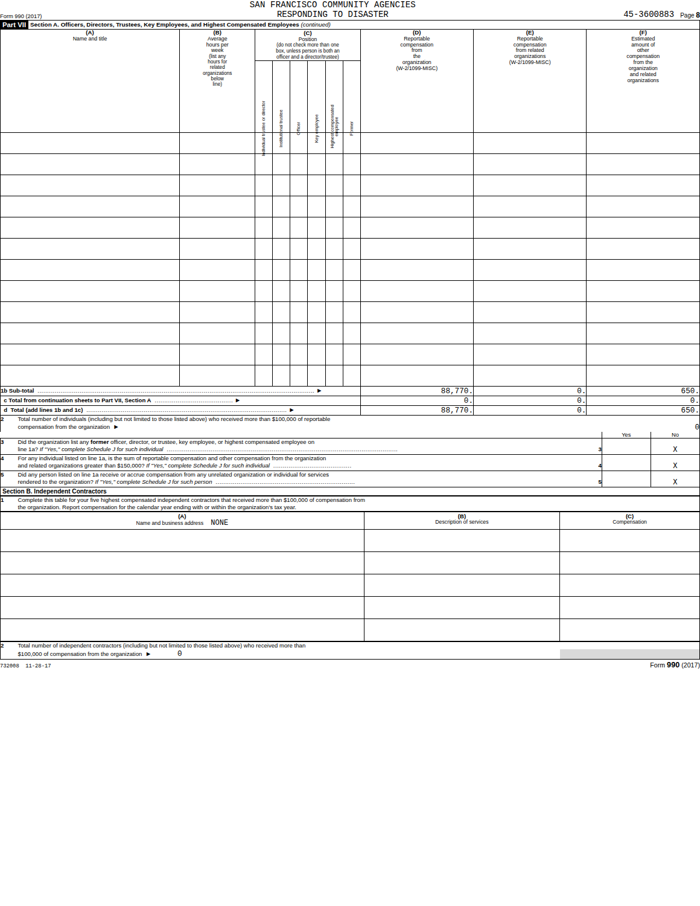Form 990 (2017)
SAN FRANCISCO COMMUNITY AGENCIES
RESPONDING TO DISASTER
45-3600883
Page 8
Part VII
Section A. Officers, Directors, Trustees, Key Employees, and Highest Compensated Employees (continued)
| (A) Name and title | (B) Average hours per week (list any hours for related organizations below line) | (C) Position (do not check more than one box, unless person is both an officer and a director/trustee) / Individual trustee or director / Institutional trustee / Officer / Key employee / Highest compensated employee / Former / | (D) Reportable compensation from the organization (W-2/1099-MISC) | (E) Reportable compensation from related organizations (W-2/1099-MISC) | (F) Estimated amount of other compensation from the organization and related organizations |
| 1b Sub-total ................................................................................................................................................. ► | 88,770. | 0. | 650. |
| c Total from continuation sheets to Part VII, Section A ......................................... ► | 0. | 0. | 0. |
| d Total (add lines 1b and 1c) ......................................................................................................... ► | 88,770. | 0. | 650. |
| 2 | Total number of individuals (including but not limited to those listed above) who received more than $100,000 of reportable |
| | compensation from the organization ► | 0 |
| | Yes | No |
| 3 | Did the organization list any former officer, director, or trustee, key employee, or highest compensated employee on | | |
| | line 1a? If "Yes," complete Schedule J for such individual ......................................................................................................................... 3 | | X |
| 4 | For any individual listed on line 1a, is the sum of reportable compensation and other compensation from the organization | | |
| | and related organizations greater than $150,000? If "Yes," complete Schedule J for such individual ......................................... 4 | | X |
| 5 | Did any person listed on line 1a receive or accrue compensation from any unrelated organization or individual for services | | |
| | rendered to the organization? If "Yes," complete Schedule J for such person ......................................................................... 5 | | X |
Section B. Independent Contractors
| 1 | Complete this table for your five highest compensated independent contractors that received more than $100,000 of compensation from |
| | the organization. Report compensation for the calendar year ending with or within the organization's tax year. |
| (A) Name and business address NONE | (B) Description of services | (C) Compensation |
| 2 | Total number of independent contractors (including but not limited to those listed above) who received more than | |
| | $100,000 of compensation from the organization ► 0 | |
732008 11-28-17
Form 990 (2017)